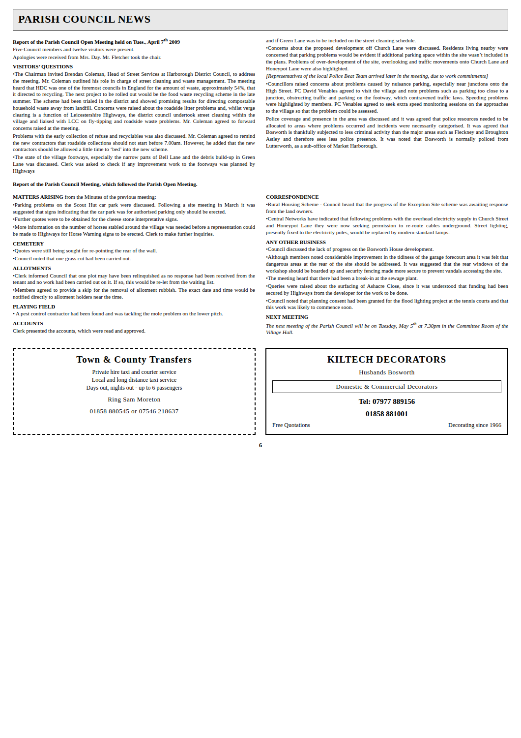PARISH COUNCIL NEWS
Report of the Parish Council Open Meeting held on Tues., April 7th 2009
Five Council members and twelve visitors were present.
Apologies were received from Mrs. Day. Mr. Fletcher took the chair.
VISITORS’ QUESTIONS
•The Chairman invited Brendan Coleman, Head of Street Services at Harborough District Council, to address the meeting. Mr. Coleman outlined his role in charge of street cleaning and waste management. The meeting heard that HDC was one of the foremost councils in England for the amount of waste, approximately 54%, that it directed to recycling. The next project to be rolled out would be the food waste recycling scheme in the late summer. The scheme had been trialed in the district and showed promising results for directing compostable household waste away from landfill. Concerns were raised about the roadside litter problems and, whilst verge clearing is a function of Leicestershire Highways, the district council undertook street cleaning within the village and liaised with LCC on fly-tipping and roadside waste problems. Mr. Coleman agreed to forward concerns raised at the meeting.
Problems with the early collection of refuse and recyclables was also discussed. Mr. Coleman agreed to remind the new contractors that roadside collections should not start before 7.00am. However, he added that the new contractors should be allowed a little time to ‘bed’ into the new scheme.
•The state of the village footways, especially the narrow parts of Bell Lane and the debris build-up in Green Lane was discussed. Clerk was asked to check if any improvement work to the footways was planned by Highways
and if Green Lane was to be included on the street cleaning schedule.
•Concerns about the proposed development off Church Lane were discussed. Residents living nearby were concerned that parking problems would be evident if additional parking space within the site wasn’t included in the plans. Problems of over-development of the site, overlooking and traffic movements onto Church Lane and Honeypot Lane were also highlighted.
[Representatives of the local Police Beat Team arrived later in the meeting, due to work commitments]
•Councillors raised concerns about problems caused by nuisance parking, especially near junctions onto the High Street. PC David Venables agreed to visit the village and note problems such as parking too close to a junction, obstructing traffic and parking on the footway, which contravened traffic laws. Speeding problems were highlighted by members. PC Venables agreed to seek extra speed monitoring sessions on the approaches to the village so that the problem could be assessed.
Police coverage and presence in the area was discussed and it was agreed that police resources needed to be allocated to areas where problems occurred and incidents were necessarily categorised. It was agreed that Bosworth is thankfully subjected to less criminal activity than the major areas such as Fleckney and Broughton Astley and therefore sees less police presence. It was noted that Bosworth is normally policed from Lutterworth, as a sub-office of Market Harborough.
Report of the Parish Council Meeting, which followed the Parish Open Meeting.
MATTERS ARISING from the Minutes of the previous meeting:
•Parking problems on the Scout Hut car park were discussed. Following a site meeting in March it was suggested that signs indicating that the car park was for authorised parking only should be erected.
•Further quotes were to be obtained for the cheese stone interpretative signs.
•More information on the number of horses stabled around the village was needed before a representation could be made to Highways for Horse Warning signs to be erected. Clerk to make further inquiries.
CEMETERY
•Quotes were still being sought for re-pointing the rear of the wall.
•Council noted that one grass cut had been carried out.
ALLOTMENTS
•Clerk informed Council that one plot may have been relinquished as no response had been received from the tenant and no work had been carried out on it. If so, this would be re-let from the waiting list.
•Members agreed to provide a skip for the removal of allotment rubbish. The exact date and time would be notified directly to allotment holders near the time.
PLAYING FIELD
• A pest control contractor had been found and was tackling the mole problem on the lower pitch.
ACCOUNTS
Clerk presented the accounts, which were read and approved.
CORRESPONDENCE
•Rural Housing Scheme - Council heard that the progress of the Exception Site scheme was awaiting response from the land owners.
•Central Networks have indicated that following problems with the overhead electricity supply in Church Street and Honeypot Lane they were now seeking permission to re-route cables underground. Street lighting, presently fixed to the electricity poles, would be replaced by modern standard lamps.
ANY OTHER BUSINESS
•Council discussed the lack of progress on the Bosworth House development.
•Although members noted considerable improvement in the tidiness of the garage forecourt area it was felt that dangerous areas at the rear of the site should be addressed. It was suggested that the rear windows of the workshop should be boarded up and security fencing made more secure to prevent vandals accessing the site.
•The meeting heard that there had been a break-in at the sewage plant.
•Queries were raised about the surfacing of Ashacre Close, since it was understood that funding had been secured by Highways from the developer for the work to be done.
•Council noted that planning consent had been granted for the flood lighting project at the tennis courts and that this work was likely to commence soon.
NEXT MEETING
The next meeting of the Parish Council will be on Tuesday, May 5th at 7.30pm in the Committee Room of the Village Hall.
Town & County Transfers
Private hire taxi and courier service
Local and long distance taxi service
Days out, nights out - up to 6 passengers
Ring Sam Moreton
01858 880545 or 07546 218637
KILTECH DECORATORS
Husbands Bosworth
Domestic & Commercial Decorators
Tel: 07977 889156
01858 881001
Free Quotations Decorating since 1966
6